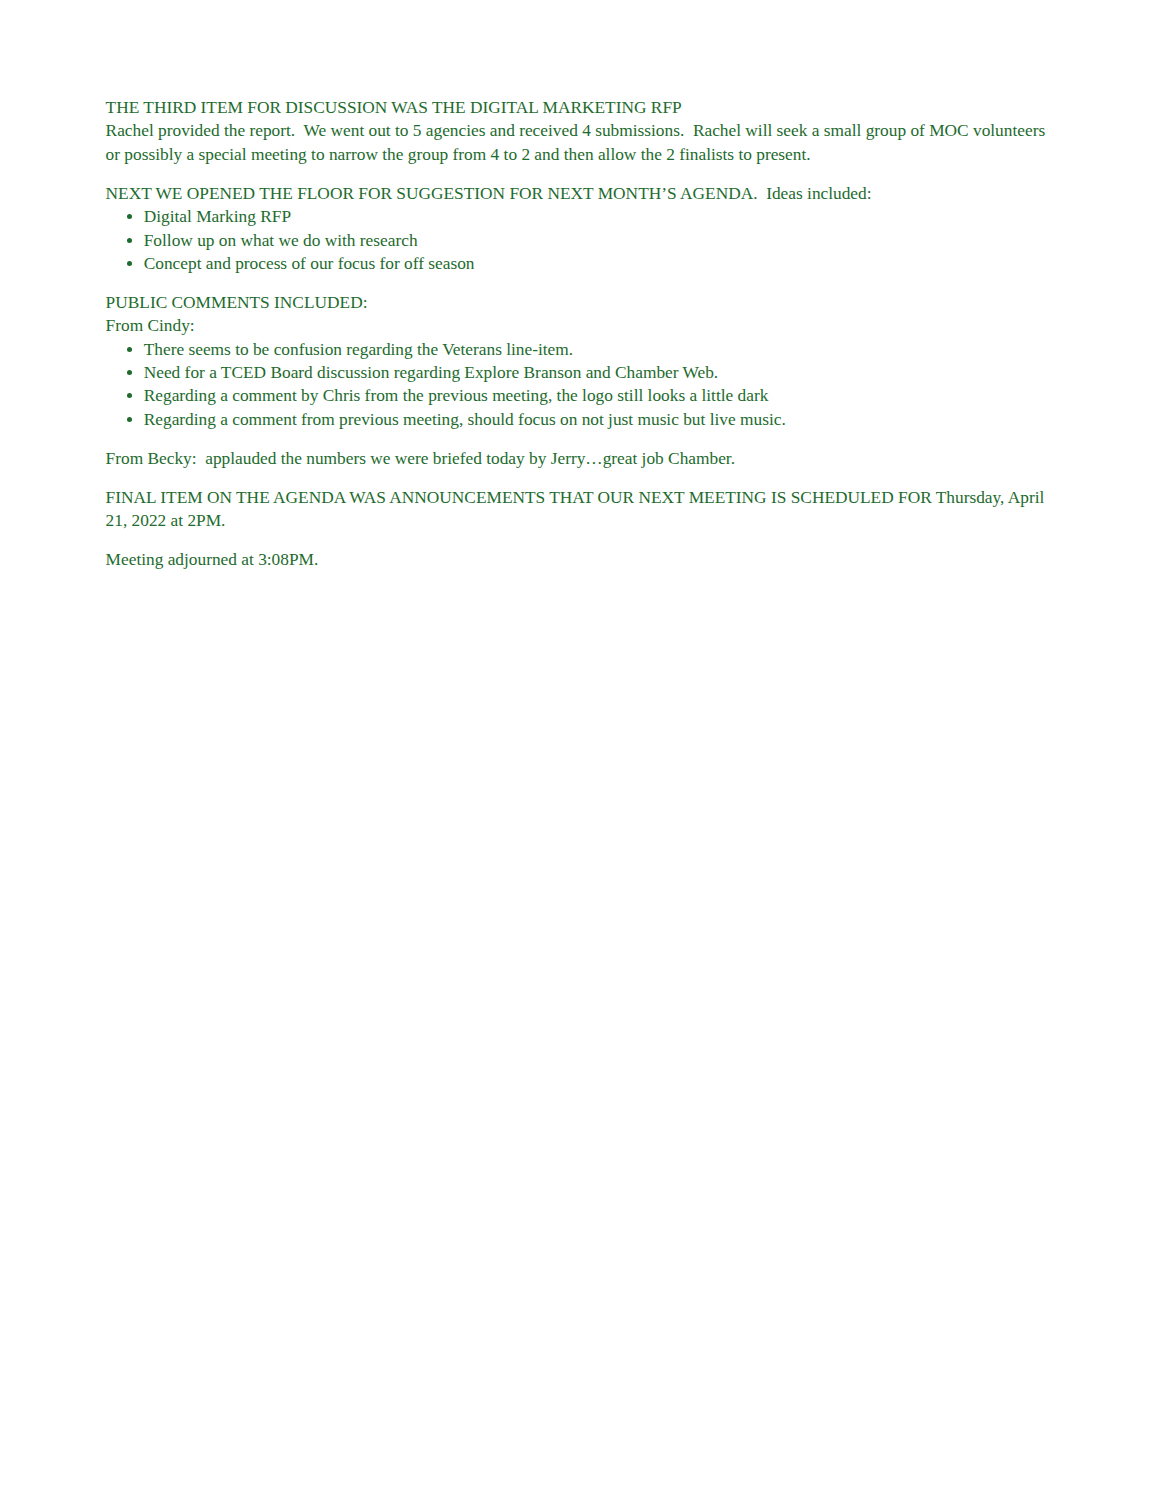THE THIRD ITEM FOR DISCUSSION WAS THE DIGITAL MARKETING RFP
Rachel provided the report. We went out to 5 agencies and received 4 submissions. Rachel will seek a small group of MOC volunteers or possibly a special meeting to narrow the group from 4 to 2 and then allow the 2 finalists to present.
NEXT WE OPENED THE FLOOR FOR SUGGESTION FOR NEXT MONTH’S AGENDA. Ideas included:
Digital Marking RFP
Follow up on what we do with research
Concept and process of our focus for off season
PUBLIC COMMENTS INCLUDED:
From Cindy:
There seems to be confusion regarding the Veterans line-item.
Need for a TCED Board discussion regarding Explore Branson and Chamber Web.
Regarding a comment by Chris from the previous meeting, the logo still looks a little dark
Regarding a comment from previous meeting, should focus on not just music but live music.
From Becky: applauded the numbers we were briefed today by Jerry…great job Chamber.
FINAL ITEM ON THE AGENDA WAS ANNOUNCEMENTS THAT OUR NEXT MEETING IS SCHEDULED FOR Thursday, April 21, 2022 at 2PM.
Meeting adjourned at 3:08PM.